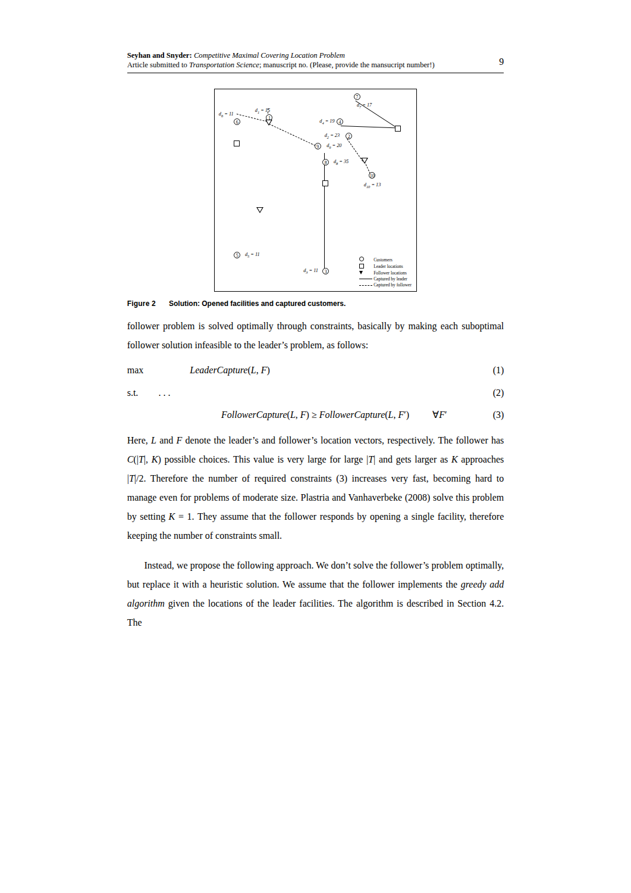Seyhan and Snyder: Competitive Maximal Covering Location Problem
Article submitted to Transportation Science; manuscript no. (Please, provide the mansucript number!)
9
7
1
6
4
2
9
8
10
5
3
d7 = 17
d1 = 15
d6 = 11
d4 = 19
d2 = 23
d9 = 20
d8 = 35
d10 = 13
d5 = 11
d3 = 11
| | Customers |
| | Leader locations |
| | Follower locations |
| | Captured by leader |
| | Captured by follower |
Figure 2 Solution: Opened facilities and captured customers.
follower problem is solved optimally through constraints, basically by making each suboptimal follower solution infeasible to the leader’s problem, as follows:
max
LeaderCapture(L, F)
(1)
s.t.
. . .
(2)
FollowerCapture(L, F) ≥ FollowerCapture(L, F′)
∀F′
(3)
Here, L and F denote the leader’s and follower’s location vectors, respectively. The follower has C(|T|, K) possible choices. This value is very large for large |T| and gets larger as K approaches |T|/2. Therefore the number of required constraints (3) increases very fast, becoming hard to manage even for problems of moderate size. Plastria and Vanhaverbeke (2008) solve this problem by setting K = 1. They assume that the follower responds by opening a single facility, therefore keeping the number of constraints small.
Instead, we propose the following approach. We don’t solve the follower’s problem optimally, but replace it with a heuristic solution. We assume that the follower implements the greedy add algorithm given the locations of the leader facilities. The algorithm is described in Section 4.2. The